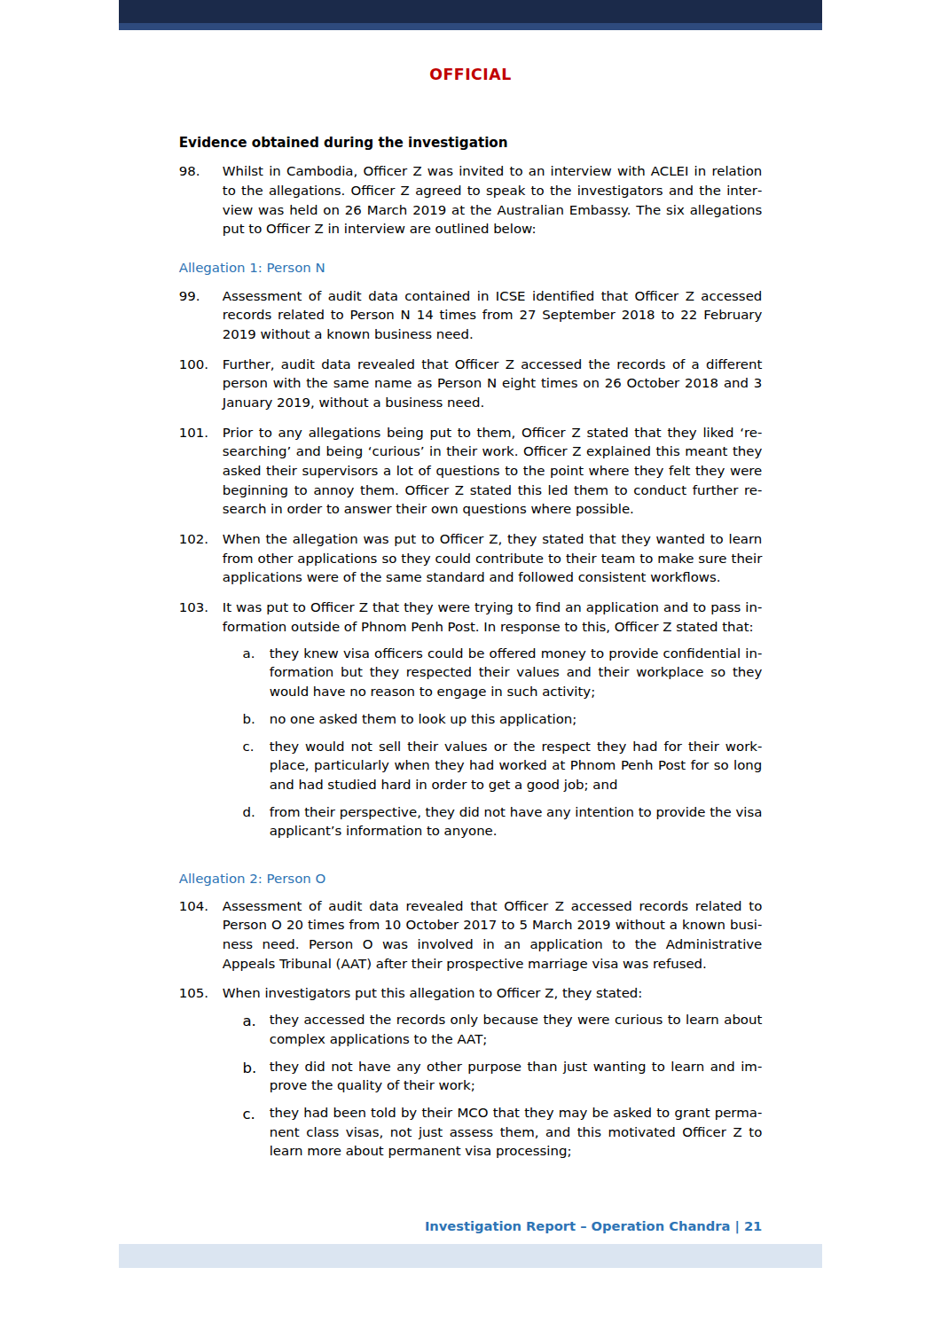OFFICIAL
Evidence obtained during the investigation
98. Whilst in Cambodia, Officer Z was invited to an interview with ACLEI in relation to the allegations. Officer Z agreed to speak to the investigators and the interview was held on 26 March 2019 at the Australian Embassy. The six allegations put to Officer Z in interview are outlined below:
Allegation 1: Person N
99. Assessment of audit data contained in ICSE identified that Officer Z accessed records related to Person N 14 times from 27 September 2018 to 22 February 2019 without a known business need.
100. Further, audit data revealed that Officer Z accessed the records of a different person with the same name as Person N eight times on 26 October 2018 and 3 January 2019, without a business need.
101. Prior to any allegations being put to them, Officer Z stated that they liked ‘researching’ and being ‘curious’ in their work. Officer Z explained this meant they asked their supervisors a lot of questions to the point where they felt they were beginning to annoy them. Officer Z stated this led them to conduct further research in order to answer their own questions where possible.
102. When the allegation was put to Officer Z, they stated that they wanted to learn from other applications so they could contribute to their team to make sure their applications were of the same standard and followed consistent workflows.
103. It was put to Officer Z that they were trying to find an application and to pass information outside of Phnom Penh Post. In response to this, Officer Z stated that:
a. they knew visa officers could be offered money to provide confidential information but they respected their values and their workplace so they would have no reason to engage in such activity;
b. no one asked them to look up this application;
c. they would not sell their values or the respect they had for their workplace, particularly when they had worked at Phnom Penh Post for so long and had studied hard in order to get a good job; and
d. from their perspective, they did not have any intention to provide the visa applicant’s information to anyone.
Allegation 2: Person O
104. Assessment of audit data revealed that Officer Z accessed records related to Person O 20 times from 10 October 2017 to 5 March 2019 without a known business need. Person O was involved in an application to the Administrative Appeals Tribunal (AAT) after their prospective marriage visa was refused.
105. When investigators put this allegation to Officer Z, they stated:
a. they accessed the records only because they were curious to learn about complex applications to the AAT;
b. they did not have any other purpose than just wanting to learn and improve the quality of their work;
c. they had been told by their MCO that they may be asked to grant permanent class visas, not just assess them, and this motivated Officer Z to learn more about permanent visa processing;
Investigation Report – Operation Chandra | 21